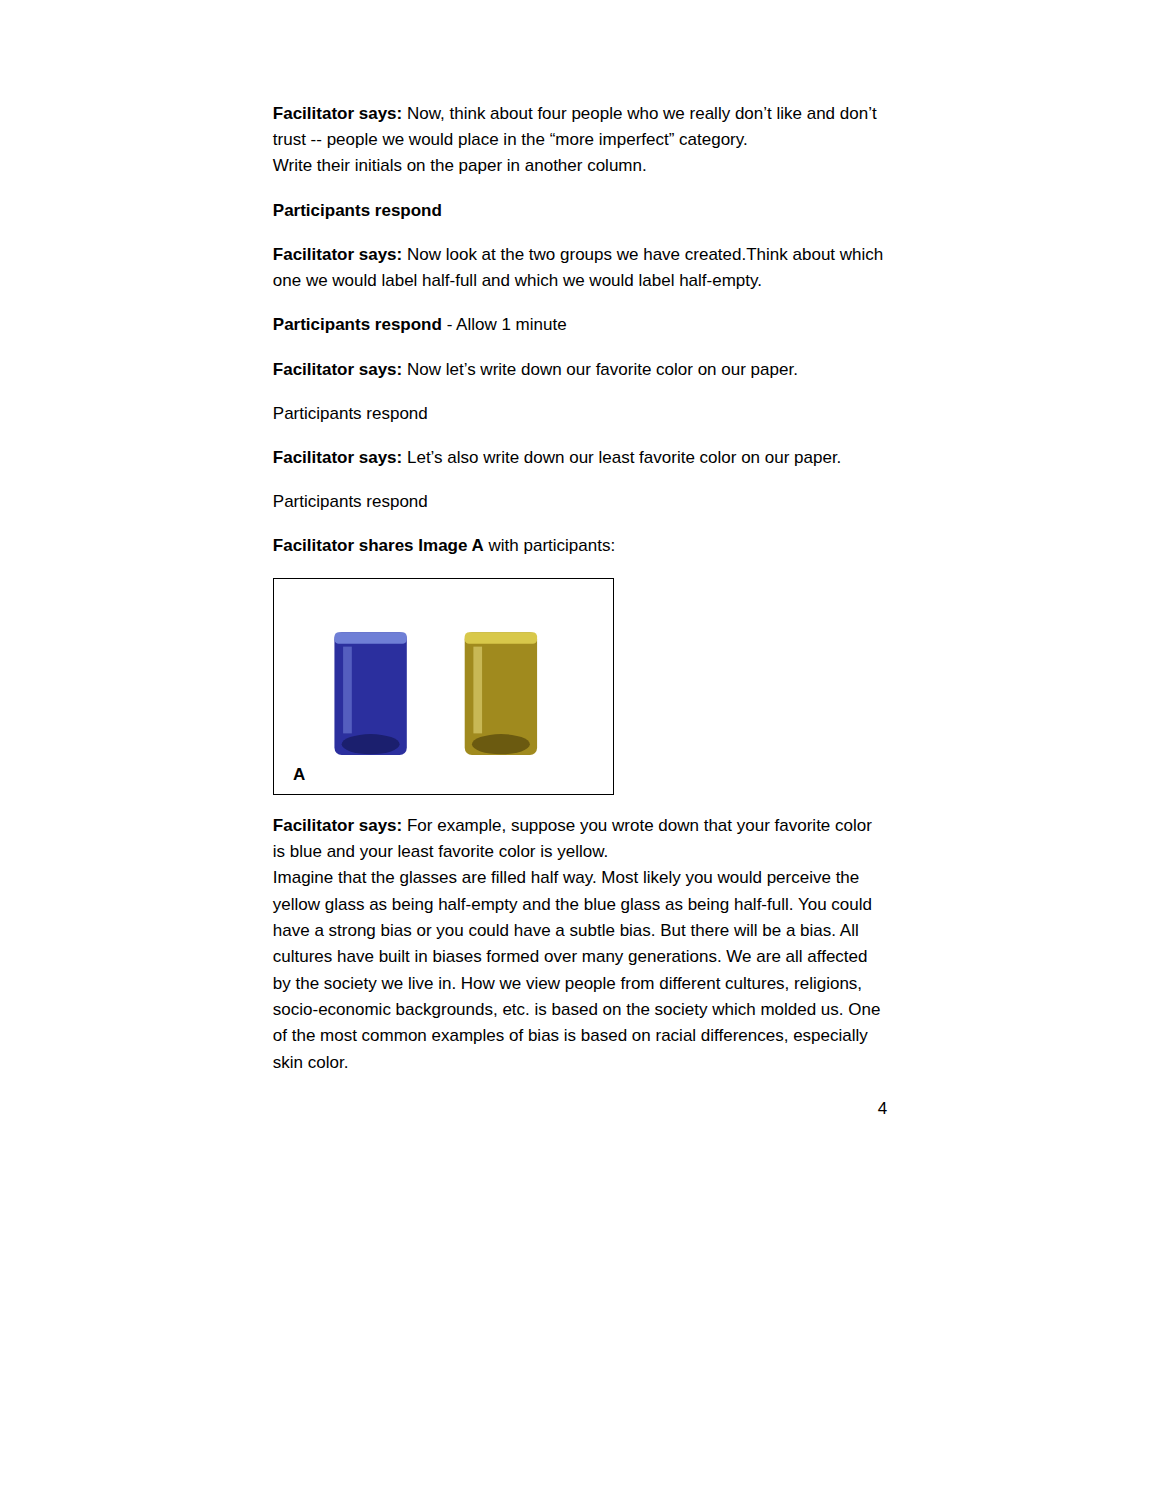Facilitator says: Now, think about four people who we really don’t like and don’t trust -- people we would place in the “more imperfect” category.
Write their initials on the paper in another column.
Participants respond
Facilitator says: Now look at the two groups we have created.Think about which one we would label half-full and which we would label half-empty.
Participants respond - Allow 1 minute
Facilitator says: Now let’s write down our favorite color on our paper.
Participants respond
Facilitator says: Let’s also write down our least favorite color on our paper.
Participants respond
Facilitator shares Image A with participants:
A
Facilitator says: For example, suppose you wrote down that your favorite color is blue and your least favorite color is yellow.
Imagine that the glasses are filled half way. Most likely you would perceive the yellow glass as being half-empty and the blue glass as being half-full. You could have a strong bias or you could have a subtle bias. But there will be a bias. All cultures have built in biases formed over many generations. We are all affected by the society we live in. How we view people from different cultures, religions, socio-economic backgrounds, etc. is based on the society which molded us. One of the most common examples of bias is based on racial differences, especially skin color.
4